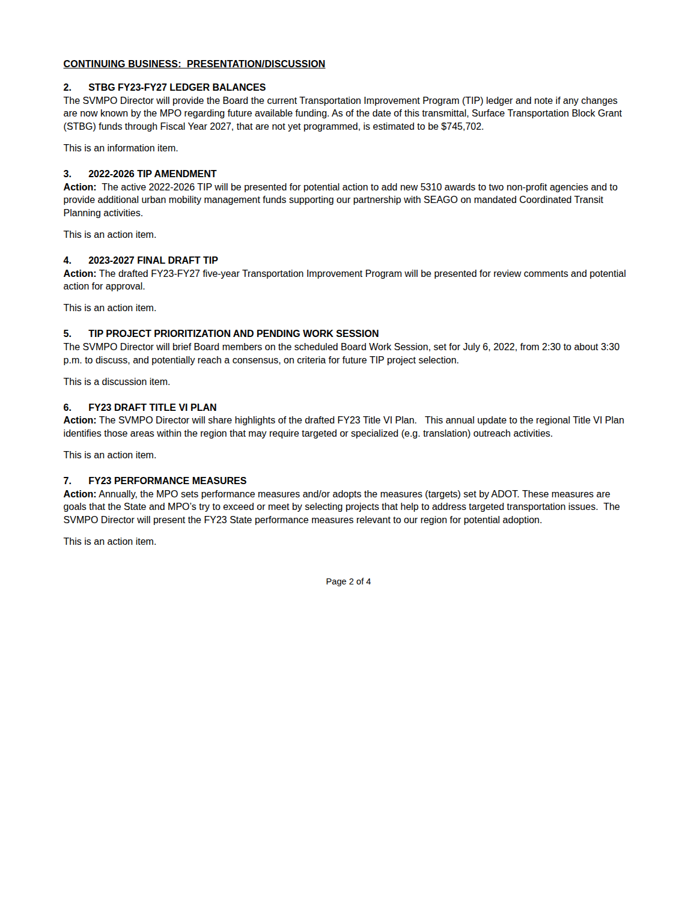CONTINUING BUSINESS: PRESENTATION/DISCUSSION
2. STBG FY23-FY27 LEDGER BALANCES
The SVMPO Director will provide the Board the current Transportation Improvement Program (TIP) ledger and note if any changes are now known by the MPO regarding future available funding. As of the date of this transmittal, Surface Transportation Block Grant (STBG) funds through Fiscal Year 2027, that are not yet programmed, is estimated to be $745,702.
This is an information item.
3. 2022-2026 TIP AMENDMENT
Action: The active 2022-2026 TIP will be presented for potential action to add new 5310 awards to two non-profit agencies and to provide additional urban mobility management funds supporting our partnership with SEAGO on mandated Coordinated Transit Planning activities.
This is an action item.
4. 2023-2027 FINAL DRAFT TIP
Action: The drafted FY23-FY27 five-year Transportation Improvement Program will be presented for review comments and potential action for approval.
This is an action item.
5. TIP PROJECT PRIORITIZATION AND PENDING WORK SESSION
The SVMPO Director will brief Board members on the scheduled Board Work Session, set for July 6, 2022, from 2:30 to about 3:30 p.m. to discuss, and potentially reach a consensus, on criteria for future TIP project selection.
This is a discussion item.
6. FY23 DRAFT TITLE VI PLAN
Action: The SVMPO Director will share highlights of the drafted FY23 Title VI Plan. This annual update to the regional Title VI Plan identifies those areas within the region that may require targeted or specialized (e.g. translation) outreach activities.
This is an action item.
7. FY23 PERFORMANCE MEASURES
Action: Annually, the MPO sets performance measures and/or adopts the measures (targets) set by ADOT. These measures are goals that the State and MPO’s try to exceed or meet by selecting projects that help to address targeted transportation issues. The SVMPO Director will present the FY23 State performance measures relevant to our region for potential adoption.
This is an action item.
Page 2 of 4